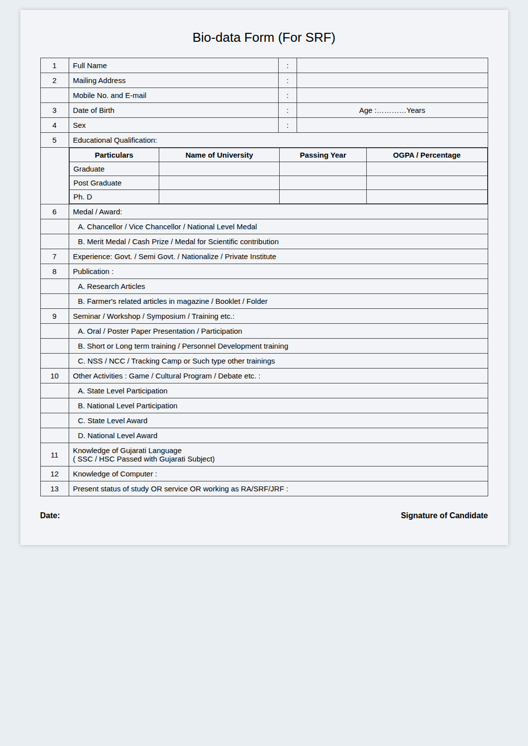Bio-data Form (For SRF)
| 1 | Full Name | : | |
| 2 | Mailing Address | : | |
| | Mobile No. and E-mail | : | |
| 3 | Date of Birth | : | Age :…………Years |
| 4 | Sex | : | |
| 5 | Educational Qualification: |
| | / Particulars / Name of University / Passing Year / OGPA / Percentage / / --- / --- / --- / --- / / Graduate / / / / / Post Graduate / / / / / Ph. D / / / / |
| 6 | Medal / Award: |
| | A. Chancellor / Vice Chancellor / National Level Medal |
| | B. Merit Medal / Cash Prize / Medal for Scientific contribution |
| 7 | Experience: Govt. / Semi Govt. / Nationalize / Private Institute |
| 8 | Publication : |
| | A. Research Articles |
| | B. Farmer's related articles in magazine / Booklet / Folder |
| 9 | Seminar / Workshop / Symposium / Training etc.: |
| | A. Oral / Poster Paper Presentation / Participation |
| | B. Short or Long term training / Personnel Development training |
| | C. NSS / NCC / Tracking Camp or Such type other trainings |
| 10 | Other Activities : Game / Cultural Program / Debate etc. : |
| | A. State Level Participation |
| | B. National Level Participation |
| | C. State Level Award |
| | D. National Level Award |
| 11 | Knowledge of Gujarati Language ( SSC / HSC Passed with Gujarati Subject) |
| 12 | Knowledge of Computer : |
| 13 | Present status of study OR service OR working as RA/SRF/JRF : |
Date: Signature of Candidate